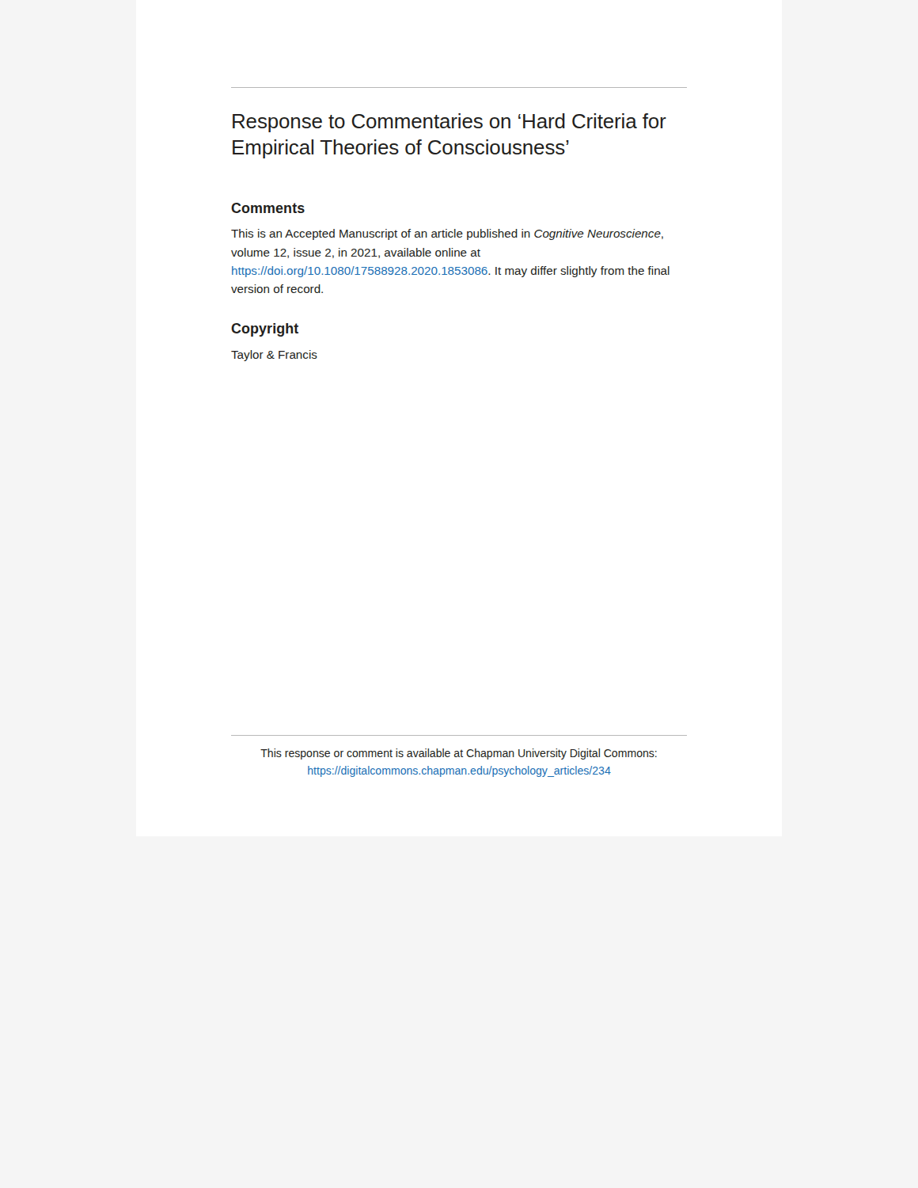Response to Commentaries on ‘Hard Criteria for Empirical Theories of Consciousness’
Comments
This is an Accepted Manuscript of an article published in Cognitive Neuroscience, volume 12, issue 2, in 2021, available online at https://doi.org/10.1080/17588928.2020.1853086. It may differ slightly from the final version of record.
Copyright
Taylor & Francis
This response or comment is available at Chapman University Digital Commons:
https://digitalcommons.chapman.edu/psychology_articles/234